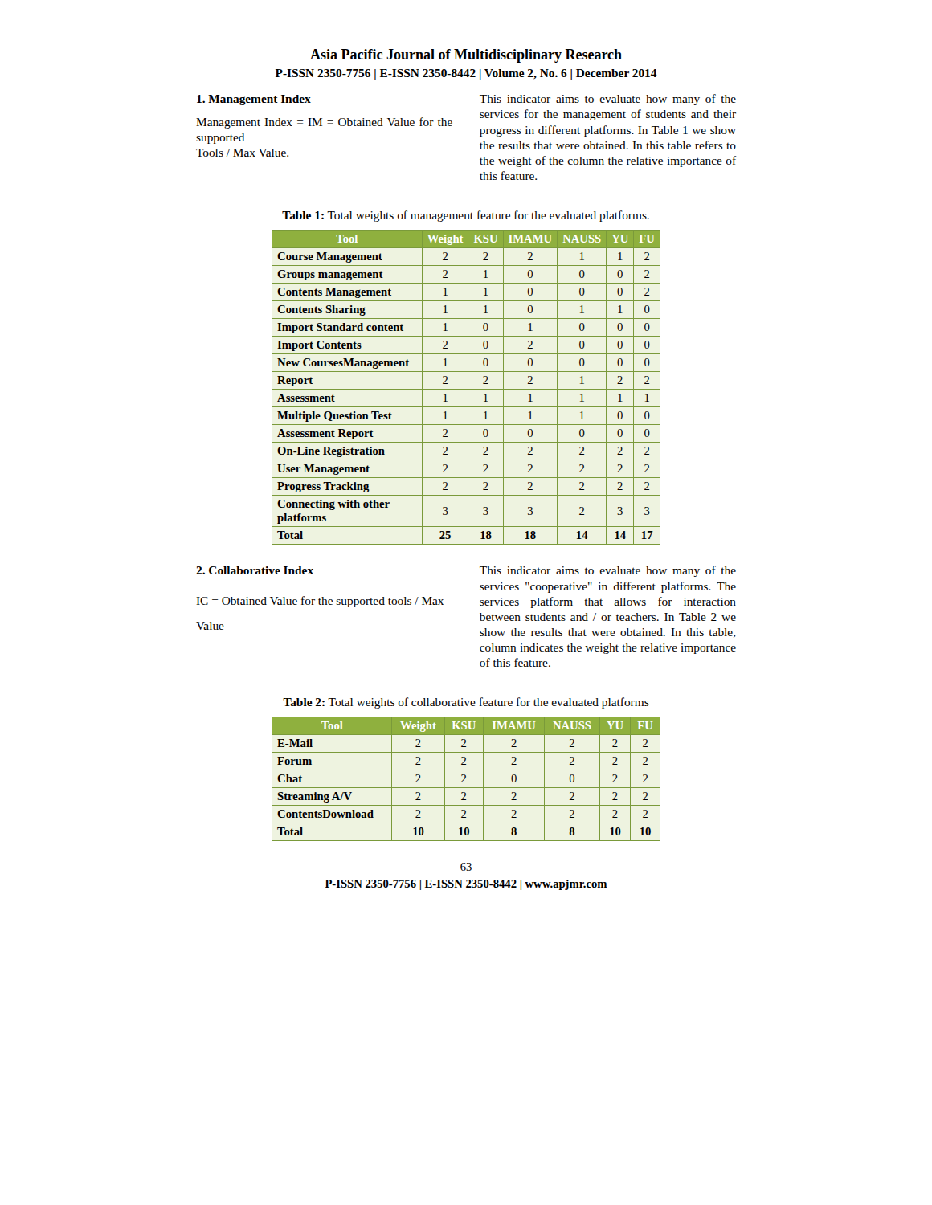Asia Pacific Journal of Multidisciplinary Research
P-ISSN 2350-7756 | E-ISSN 2350-8442 | Volume 2, No. 6 | December 2014
1. Management Index
Management Index = IM = Obtained Value for the supported
Tools / Max Value.
This indicator aims to evaluate how many of the services for the management of students and their progress in different platforms. In Table 1 we show the results that were obtained. In this table refers to the weight of the column the relative importance of this feature.
Table 1: Total weights of management feature for the evaluated platforms.
| Tool | Weight | KSU | IMAMU | NAUSS | YU | FU |
| --- | --- | --- | --- | --- | --- | --- |
| Course Management | 2 | 2 | 2 | 1 | 1 | 2 |
| Groups management | 2 | 1 | 0 | 0 | 0 | 2 |
| Contents Management | 1 | 1 | 0 | 0 | 0 | 2 |
| Contents Sharing | 1 | 1 | 0 | 1 | 1 | 0 |
| Import Standard content | 1 | 0 | 1 | 0 | 0 | 0 |
| Import Contents | 2 | 0 | 2 | 0 | 0 | 0 |
| New CoursesManagement | 1 | 0 | 0 | 0 | 0 | 0 |
| Report | 2 | 2 | 2 | 1 | 2 | 2 |
| Assessment | 1 | 1 | 1 | 1 | 1 | 1 |
| Multiple Question Test | 1 | 1 | 1 | 1 | 0 | 0 |
| Assessment Report | 2 | 0 | 0 | 0 | 0 | 0 |
| On-Line Registration | 2 | 2 | 2 | 2 | 2 | 2 |
| User Management | 2 | 2 | 2 | 2 | 2 | 2 |
| Progress Tracking | 2 | 2 | 2 | 2 | 2 | 2 |
| Connecting with other platforms | 3 | 3 | 3 | 2 | 3 | 3 |
| Total | 25 | 18 | 18 | 14 | 14 | 17 |
2. Collaborative Index
IC = Obtained Value for the supported tools / Max
Value
This indicator aims to evaluate how many of the services "cooperative" in different platforms. The services platform that allows for interaction between students and / or teachers. In Table 2 we show the results that were obtained. In this table, column indicates the weight the relative importance of this feature.
Table 2: Total weights of collaborative feature for the evaluated platforms
| Tool | Weight | KSU | IMAMU | NAUSS | YU | FU |
| --- | --- | --- | --- | --- | --- | --- |
| E-Mail | 2 | 2 | 2 | 2 | 2 | 2 |
| Forum | 2 | 2 | 2 | 2 | 2 | 2 |
| Chat | 2 | 2 | 0 | 0 | 2 | 2 |
| Streaming A/V | 2 | 2 | 2 | 2 | 2 | 2 |
| ContentsDownload | 2 | 2 | 2 | 2 | 2 | 2 |
| Total | 10 | 10 | 8 | 8 | 10 | 10 |
63
P-ISSN 2350-7756 | E-ISSN 2350-8442 | www.apjmr.com